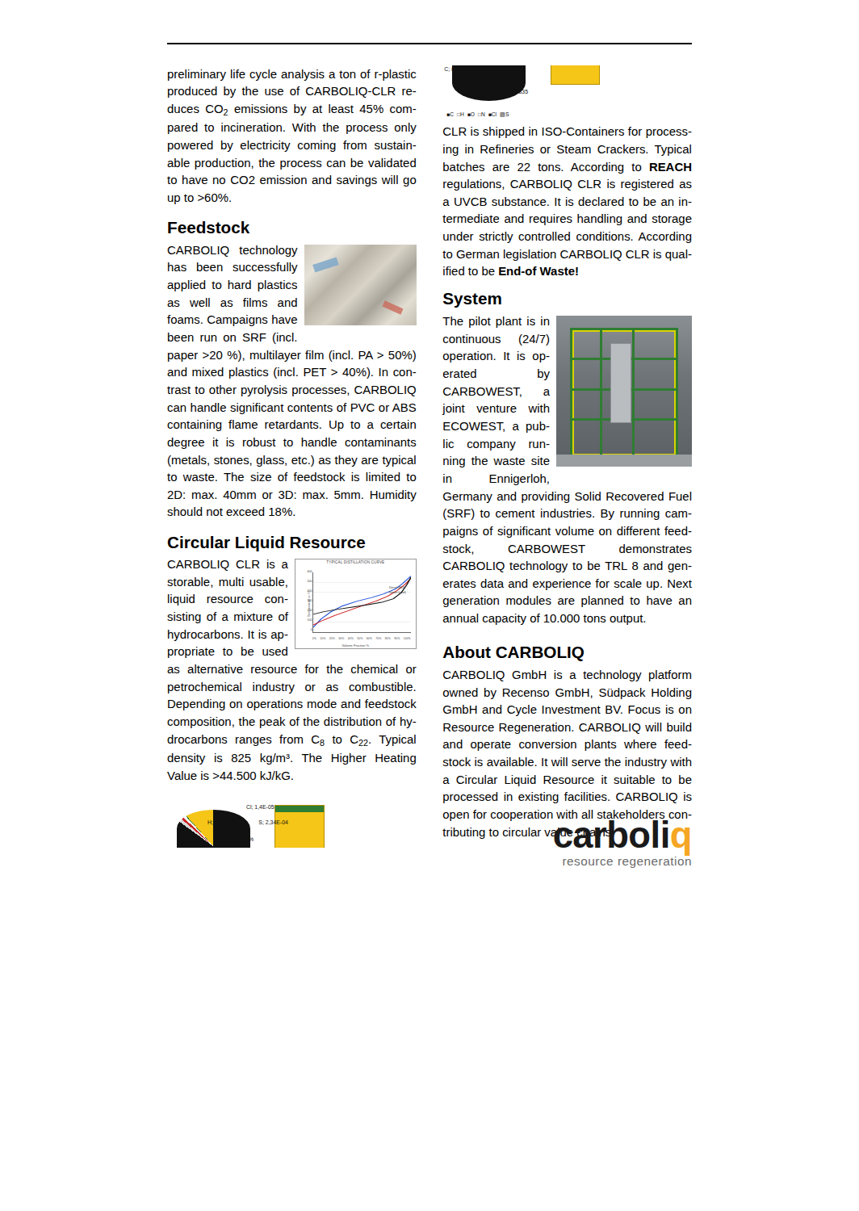preliminary life cycle analysis a ton of r-plastic produced by the use of CARBOLIQ-CLR reduces CO2 emissions by at least 45% compared to incineration. With the process only powered by electricity coming from sustainable production, the process can be validated to have no CO2 emission and savings will go up to >60%.
Feedstock
CARBOLIQ technology has been successfully applied to hard plastics as well as films and foams. Campaigns have been run on SRF (incl. paper >20 %), multilayer film (incl. PA > 50%) and mixed plastics (incl. PET > 40%). In contrast to other pyrolysis processes, CARBOLIQ can handle significant contents of PVC or ABS containing flame retardants. Up to a certain degree it is robust to handle contaminants (metals, stones, glass, etc.) as they are typical to waste. The size of feedstock is limited to 2D: max. 40mm or 3D: max. 5mm. Humidity should not exceed 18%.
Circular Liquid Resource
TYPICAL DISTILLATION CURVE
Temperature in °C
600
500
400
300
200
100
0
Diesel (EU)
Diesel (pool)
0%
10%
20%
30%
40%
50%
60%
70%
80%
90%
100%
Volume Fraction %
CARBOLIQ CLR is a storable, multi usable, liquid resource consisting of a mixture of hydrocarbons. It is appropriate to be used as alternative resource for the chemical or petrochemical industry or as combustible. Depending on operations mode and feedstock composition, the peak of the distribution of hydrocarbons ranges from C8 to C22. Typical density is 825 kg/m³. The Higher Heating Value is >44.500 kJ/kG.
C; 85%
H; 13%
O; 1%
N; 1%
Cl; 1,4E-05
S; 2,34E-04
Andere;
0,00024835
■C□H■O□N■Cl▨S
CLR is shipped in ISO-Containers for processing in Refineries or Steam Crackers. Typical batches are 22 tons. According to REACH regulations, CARBOLIQ CLR is registered as a UVCB substance. It is declared to be an intermediate and requires handling and storage under strictly controlled conditions. According to German legislation CARBOLIQ CLR is qualified to be End-of Waste!
System
The pilot plant is in continuous (24/7) operation. It is operated by CARBOWEST, a joint venture with ECOWEST, a public company running the waste site in Ennigerloh, Germany and providing Solid Recovered Fuel (SRF) to cement industries. By running campaigns of significant volume on different feedstock, CARBOWEST demonstrates CARBOLIQ technology to be TRL 8 and generates data and experience for scale up. Next generation modules are planned to have an annual capacity of 10.000 tons output.
About CARBOLIQ
CARBOLIQ GmbH is a technology platform owned by Recenso GmbH, Südpack Holding GmbH and Cycle Investment BV. Focus is on Resource Regeneration. CARBOLIQ will build and operate conversion plants where feedstock is available. It will serve the industry with a Circular Liquid Resource it suitable to be processed in existing facilities. CARBOLIQ is open for cooperation with all stakeholders contributing to circular value chains.
carboliq
resource regeneration